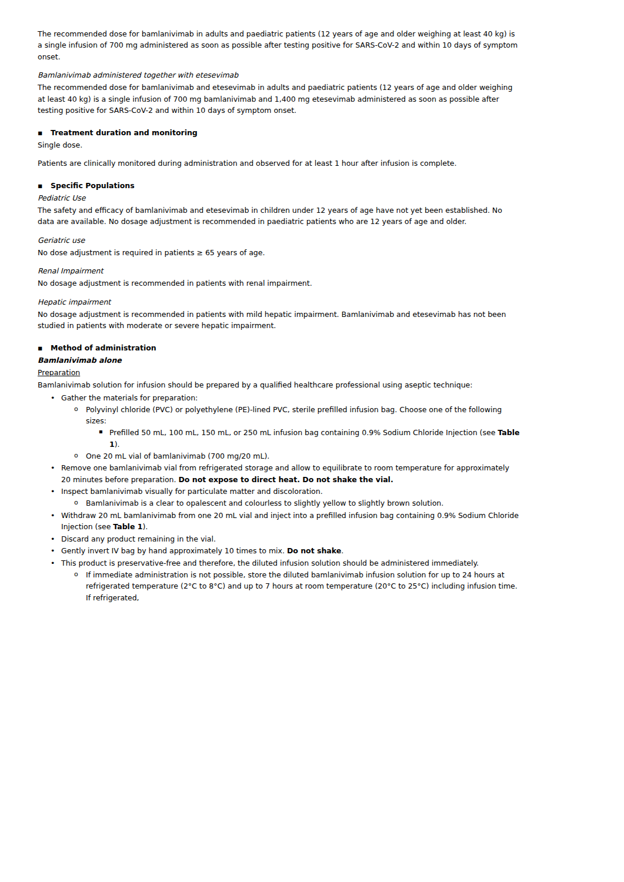The recommended dose for bamlanivimab in adults and paediatric patients (12 years of age and older weighing at least 40 kg) is a single infusion of 700 mg administered as soon as possible after testing positive for SARS-CoV-2 and within 10 days of symptom onset.
Bamlanivimab administered together with etesevimab
The recommended dose for bamlanivimab and etesevimab in adults and paediatric patients (12 years of age and older weighing at least 40 kg) is a single infusion of 700 mg bamlanivimab and 1,400 mg etesevimab administered as soon as possible after testing positive for SARS-CoV-2 and within 10 days of symptom onset.
Treatment duration and monitoring
Single dose.
Patients are clinically monitored during administration and observed for at least 1 hour after infusion is complete.
Specific Populations
Pediatric Use
The safety and efficacy of bamlanivimab and etesevimab in children under 12 years of age have not yet been established. No data are available. No dosage adjustment is recommended in paediatric patients who are 12 years of age and older.
Geriatric use
No dose adjustment is required in patients ≥ 65 years of age.
Renal Impairment
No dosage adjustment is recommended in patients with renal impairment.
Hepatic impairment
No dosage adjustment is recommended in patients with mild hepatic impairment. Bamlanivimab and etesevimab has not been studied in patients with moderate or severe hepatic impairment.
Method of administration
Bamlanivimab alone
Preparation
Bamlanivimab solution for infusion should be prepared by a qualified healthcare professional using aseptic technique:
Gather the materials for preparation:
Polyvinyl chloride (PVC) or polyethylene (PE)-lined PVC, sterile prefilled infusion bag. Choose one of the following sizes:
Prefilled 50 mL, 100 mL, 150 mL, or 250 mL infusion bag containing 0.9% Sodium Chloride Injection (see Table 1).
One 20 mL vial of bamlanivimab (700 mg/20 mL).
Remove one bamlanivimab vial from refrigerated storage and allow to equilibrate to room temperature for approximately 20 minutes before preparation. Do not expose to direct heat. Do not shake the vial.
Inspect bamlanivimab visually for particulate matter and discoloration.
Bamlanivimab is a clear to opalescent and colourless to slightly yellow to slightly brown solution.
Withdraw 20 mL bamlanivimab from one 20 mL vial and inject into a prefilled infusion bag containing 0.9% Sodium Chloride Injection (see Table 1).
Discard any product remaining in the vial.
Gently invert IV bag by hand approximately 10 times to mix. Do not shake.
This product is preservative-free and therefore, the diluted infusion solution should be administered immediately.
If immediate administration is not possible, store the diluted bamlanivimab infusion solution for up to 24 hours at refrigerated temperature (2°C to 8°C) and up to 7 hours at room temperature (20°C to 25°C) including infusion time. If refrigerated,